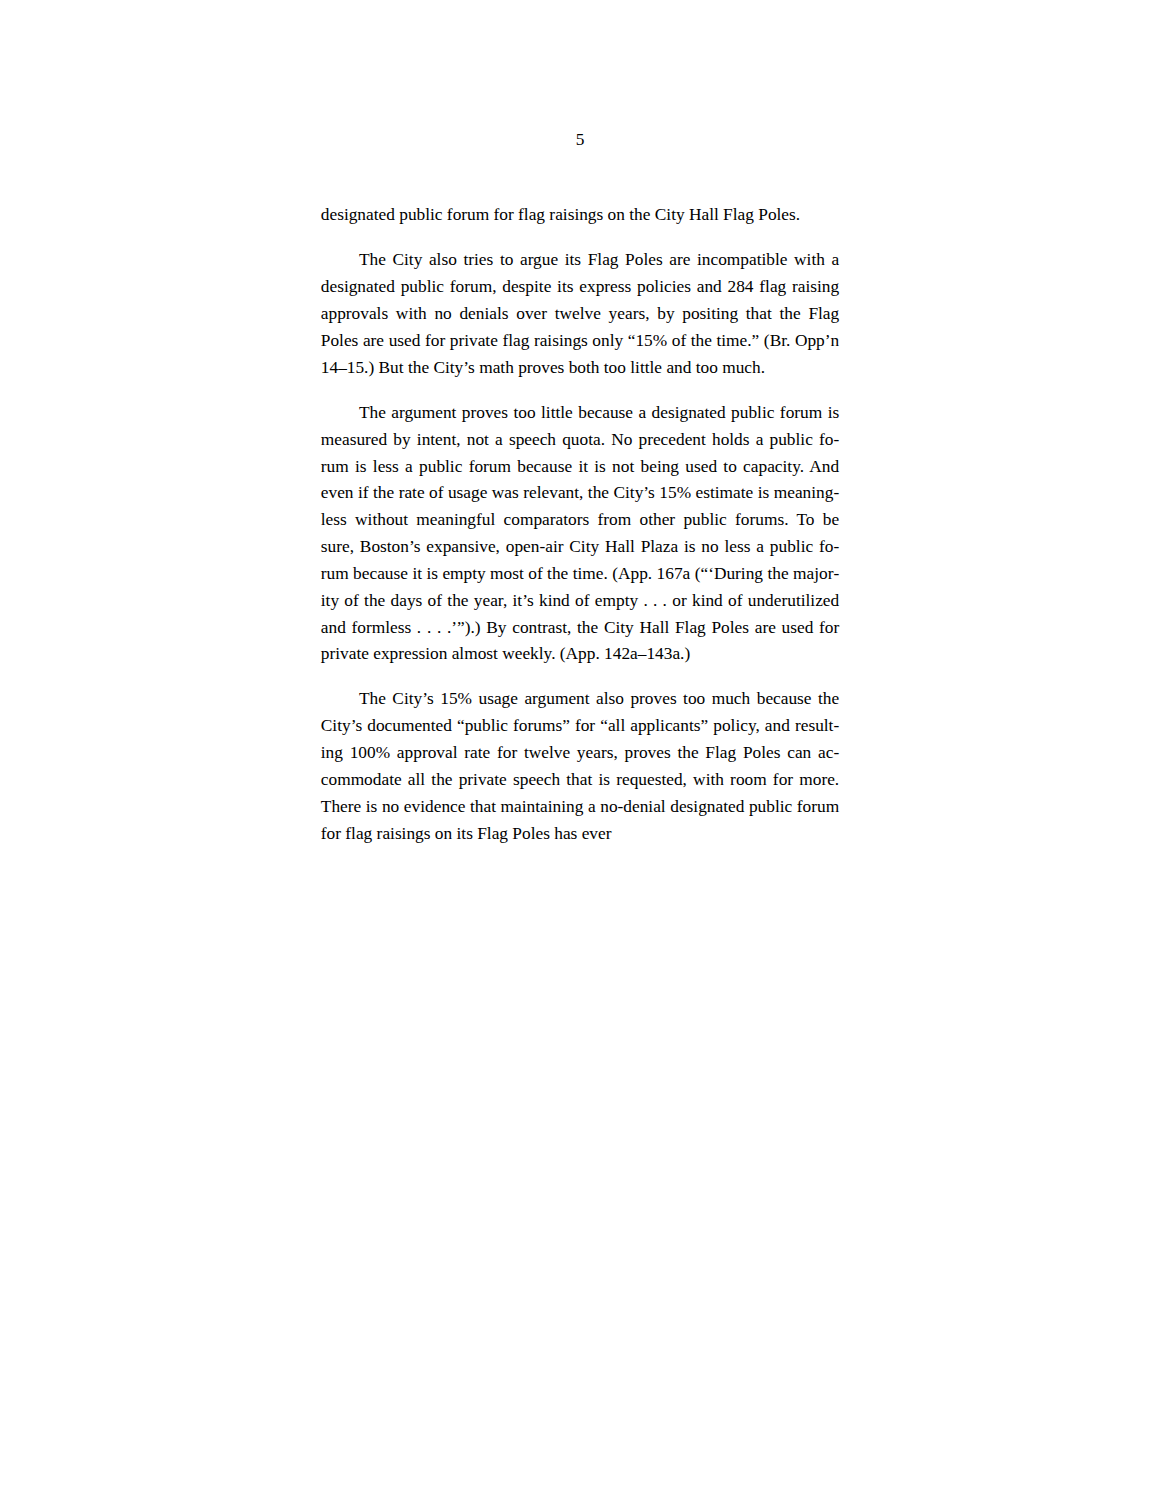5
designated public forum for flag raisings on the City Hall Flag Poles.
The City also tries to argue its Flag Poles are incompatible with a designated public forum, despite its express policies and 284 flag raising approvals with no denials over twelve years, by positing that the Flag Poles are used for private flag raisings only “15% of the time.” (Br. Opp’n 14–15.) But the City’s math proves both too little and too much.
The argument proves too little because a designated public forum is measured by intent, not a speech quota. No precedent holds a public forum is less a public forum because it is not being used to capacity. And even if the rate of usage was relevant, the City’s 15% estimate is meaningless without meaningful comparators from other public forums. To be sure, Boston’s expansive, open-air City Hall Plaza is no less a public forum because it is empty most of the time. (App. 167a (“‘During the majority of the days of the year, it’s kind of empty . . . or kind of underutilized and formless . . . .’”).) By contrast, the City Hall Flag Poles are used for private expression almost weekly. (App. 142a–143a.)
The City’s 15% usage argument also proves too much because the City’s documented “public forums” for “all applicants” policy, and resulting 100% approval rate for twelve years, proves the Flag Poles can accommodate all the private speech that is requested, with room for more. There is no evidence that maintaining a no-denial designated public forum for flag raisings on its Flag Poles has ever